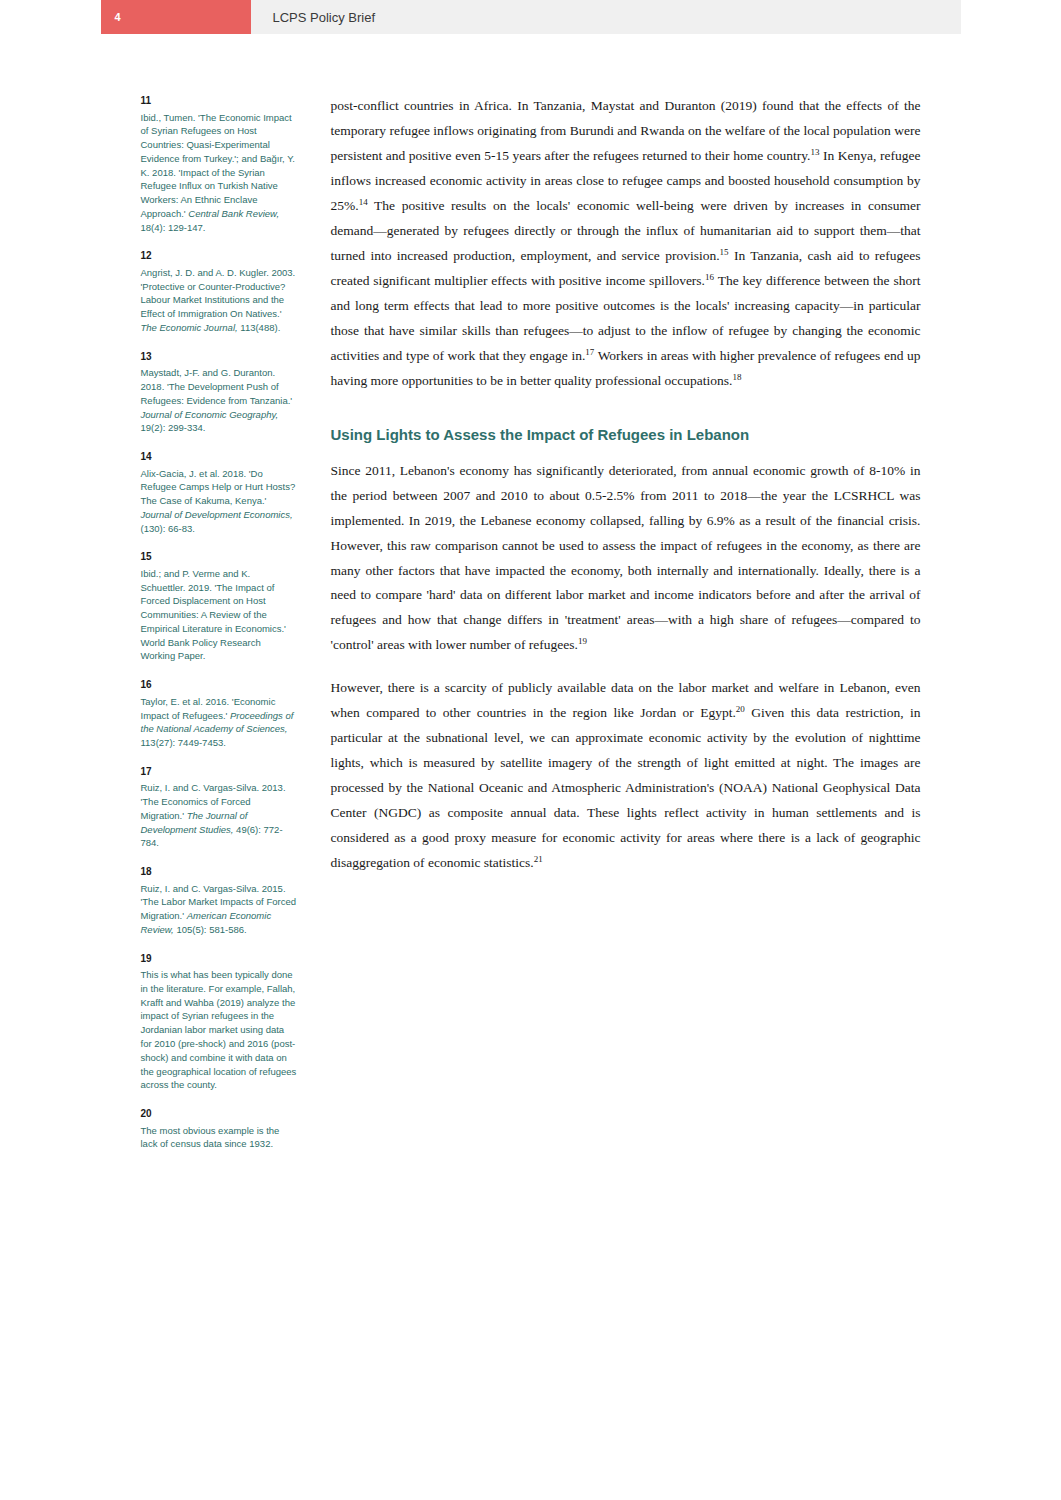4
LCPS Policy Brief
11 Ibid., Tumen. 'The Economic Impact of Syrian Refugees on Host Countries: Quasi-Experimental Evidence from Turkey.'; and Bağır, Y. K. 2018. 'Impact of the Syrian Refugee Influx on Turkish Native Workers: An Ethnic Enclave Approach.' Central Bank Review, 18(4): 129-147.
12 Angrist, J. D. and A. D. Kugler. 2003. 'Protective or Counter-Productive? Labour Market Institutions and the Effect of Immigration On Natives.' The Economic Journal, 113(488).
13 Maystadt, J-F. and G. Duranton. 2018. 'The Development Push of Refugees: Evidence from Tanzania.' Journal of Economic Geography, 19(2): 299-334.
14 Alix-Gacia, J. et al. 2018. 'Do Refugee Camps Help or Hurt Hosts? The Case of Kakuma, Kenya.' Journal of Development Economics, (130): 66-83.
15 Ibid.; and P. Verme and K. Schuettler. 2019. 'The Impact of Forced Displacement on Host Communities: A Review of the Empirical Literature in Economics.' World Bank Policy Research Working Paper.
16 Taylor, E. et al. 2016. 'Economic Impact of Refugees.' Proceedings of the National Academy of Sciences, 113(27): 7449-7453.
17 Ruiz, I. and C. Vargas-Silva. 2013. 'The Economics of Forced Migration.' The Journal of Development Studies, 49(6): 772-784.
18 Ruiz, I. and C. Vargas-Silva. 2015. 'The Labor Market Impacts of Forced Migration.' American Economic Review, 105(5): 581-586.
19 This is what has been typically done in the literature. For example, Fallah, Krafft and Wahba (2019) analyze the impact of Syrian refugees in the Jordanian labor market using data for 2010 (pre-shock) and 2016 (post-shock) and combine it with data on the geographical location of refugees across the county.
20 The most obvious example is the lack of census data since 1932.
post-conflict countries in Africa. In Tanzania, Maystat and Duranton (2019) found that the effects of the temporary refugee inflows originating from Burundi and Rwanda on the welfare of the local population were persistent and positive even 5-15 years after the refugees returned to their home country.13 In Kenya, refugee inflows increased economic activity in areas close to refugee camps and boosted household consumption by 25%.14 The positive results on the locals' economic well-being were driven by increases in consumer demand—generated by refugees directly or through the influx of humanitarian aid to support them—that turned into increased production, employment, and service provision.15 In Tanzania, cash aid to refugees created significant multiplier effects with positive income spillovers.16 The key difference between the short and long term effects that lead to more positive outcomes is the locals' increasing capacity—in particular those that have similar skills than refugees—to adjust to the inflow of refugee by changing the economic activities and type of work that they engage in.17 Workers in areas with higher prevalence of refugees end up having more opportunities to be in better quality professional occupations.18
Using Lights to Assess the Impact of Refugees in Lebanon
Since 2011, Lebanon's economy has significantly deteriorated, from annual economic growth of 8-10% in the period between 2007 and 2010 to about 0.5-2.5% from 2011 to 2018—the year the LCSRHCL was implemented. In 2019, the Lebanese economy collapsed, falling by 6.9% as a result of the financial crisis. However, this raw comparison cannot be used to assess the impact of refugees in the economy, as there are many other factors that have impacted the economy, both internally and internationally. Ideally, there is a need to compare 'hard' data on different labor market and income indicators before and after the arrival of refugees and how that change differs in 'treatment' areas—with a high share of refugees—compared to 'control' areas with lower number of refugees.19
However, there is a scarcity of publicly available data on the labor market and welfare in Lebanon, even when compared to other countries in the region like Jordan or Egypt.20 Given this data restriction, in particular at the subnational level, we can approximate economic activity by the evolution of nighttime lights, which is measured by satellite imagery of the strength of light emitted at night. The images are processed by the National Oceanic and Atmospheric Administration's (NOAA) National Geophysical Data Center (NGDC) as composite annual data. These lights reflect activity in human settlements and is considered as a good proxy measure for economic activity for areas where there is a lack of geographic disaggregation of economic statistics.21